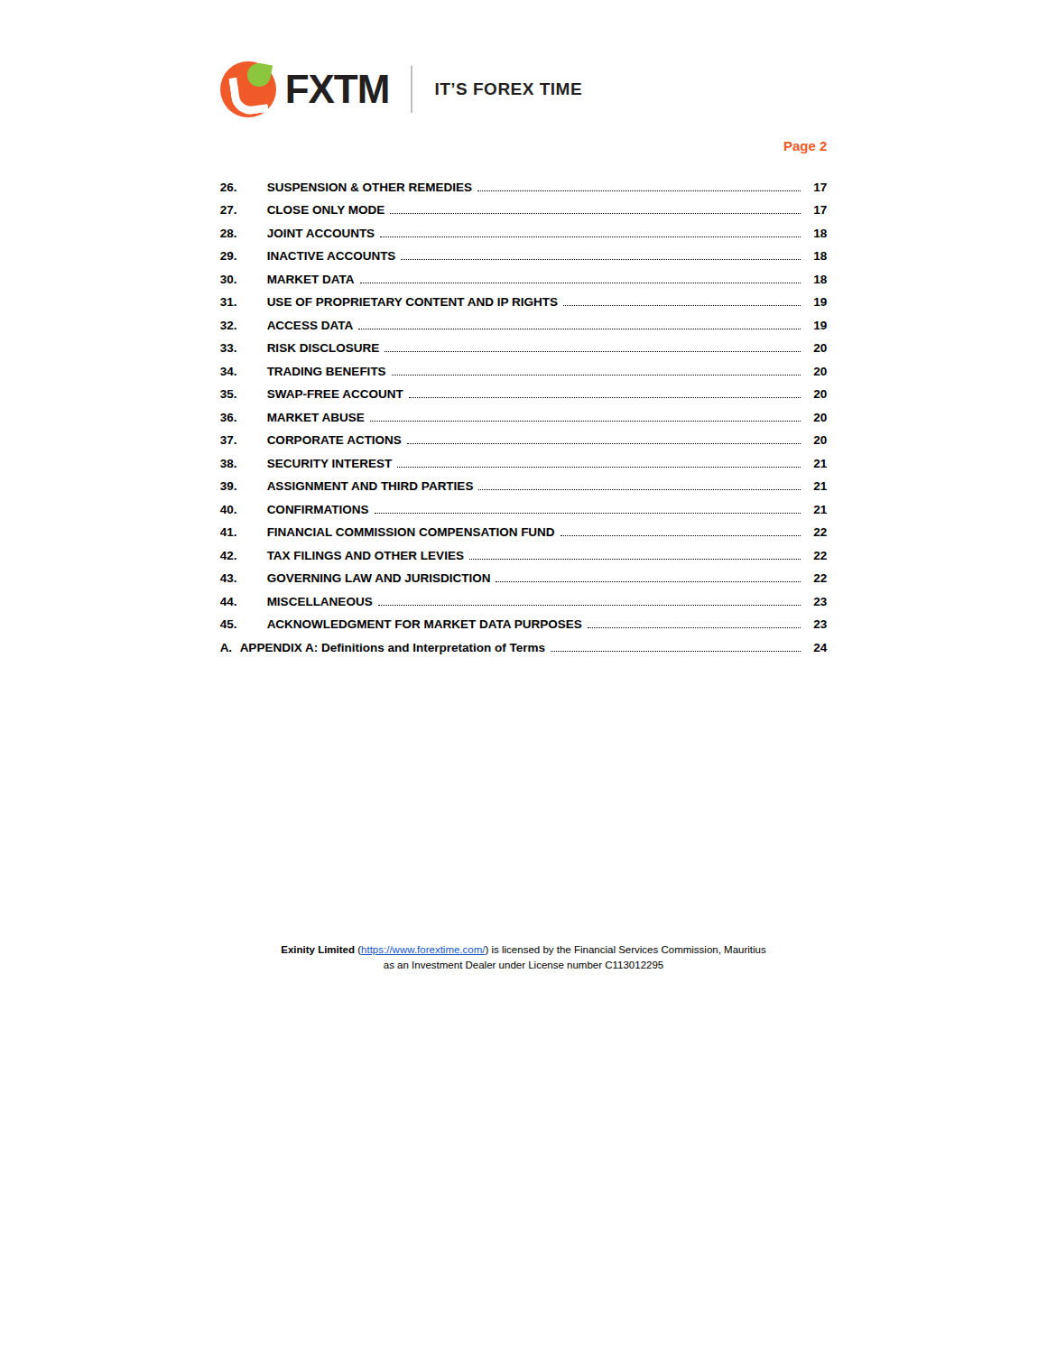FXTM
IT’S FOREX TIME
Page 2
26. SUSPENSION & OTHER REMEDIES 17
27. CLOSE ONLY MODE 17
28. JOINT ACCOUNTS 18
29. INACTIVE ACCOUNTS 18
30. MARKET DATA 18
31. USE OF PROPRIETARY CONTENT AND IP RIGHTS 19
32. ACCESS DATA 19
33. RISK DISCLOSURE 20
34. TRADING BENEFITS 20
35. SWAP-FREE ACCOUNT 20
36. MARKET ABUSE 20
37. CORPORATE ACTIONS 20
38. SECURITY INTEREST 21
39. ASSIGNMENT AND THIRD PARTIES 21
40. CONFIRMATIONS 21
41. FINANCIAL COMMISSION COMPENSATION FUND 22
42. TAX FILINGS AND OTHER LEVIES 22
43. GOVERNING LAW AND JURISDICTION 22
44. MISCELLANEOUS 23
45. ACKNOWLEDGMENT FOR MARKET DATA PURPOSES 23
A. APPENDIX A: Definitions and Interpretation of Terms 24
Exinity Limited (https://www.forextime.com/) is licensed by the Financial Services Commission, Mauritius
as an Investment Dealer under License number C113012295